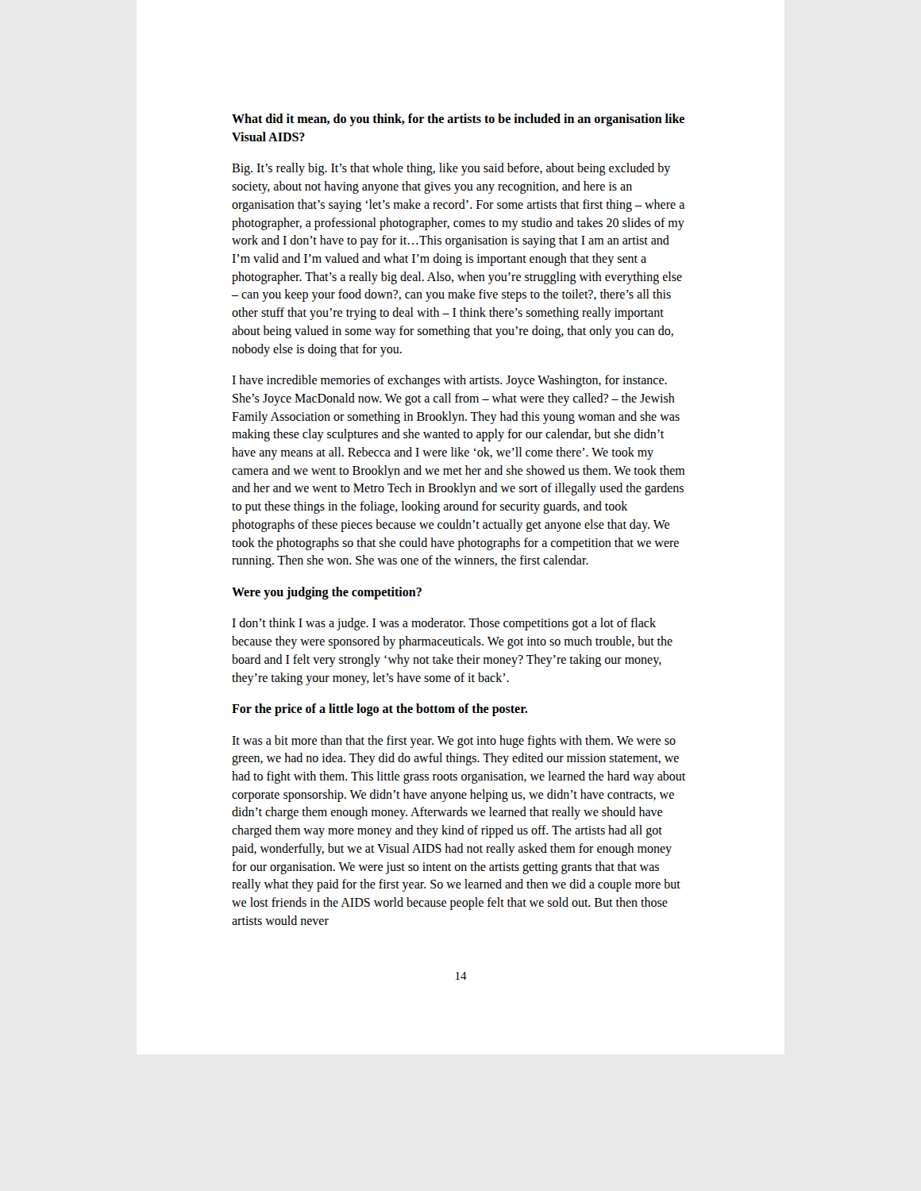What did it mean, do you think, for the artists to be included in an organisation like Visual AIDS?
Big. It’s really big. It’s that whole thing, like you said before, about being excluded by society, about not having anyone that gives you any recognition, and here is an organisation that’s saying ‘let’s make a record’. For some artists that first thing – where a photographer, a professional photographer, comes to my studio and takes 20 slides of my work and I don’t have to pay for it…This organisation is saying that I am an artist and I’m valid and I’m valued and what I’m doing is important enough that they sent a photographer. That’s a really big deal. Also, when you’re struggling with everything else – can you keep your food down?, can you make five steps to the toilet?, there’s all this other stuff that you’re trying to deal with – I think there’s something really important about being valued in some way for something that you’re doing, that only you can do, nobody else is doing that for you.
I have incredible memories of exchanges with artists. Joyce Washington, for instance. She’s Joyce MacDonald now. We got a call from – what were they called? – the Jewish Family Association or something in Brooklyn. They had this young woman and she was making these clay sculptures and she wanted to apply for our calendar, but she didn’t have any means at all. Rebecca and I were like ‘ok, we’ll come there’. We took my camera and we went to Brooklyn and we met her and she showed us them. We took them and her and we went to Metro Tech in Brooklyn and we sort of illegally used the gardens to put these things in the foliage, looking around for security guards, and took photographs of these pieces because we couldn’t actually get anyone else that day. We took the photographs so that she could have photographs for a competition that we were running. Then she won. She was one of the winners, the first calendar.
Were you judging the competition?
I don’t think I was a judge. I was a moderator. Those competitions got a lot of flack because they were sponsored by pharmaceuticals. We got into so much trouble, but the board and I felt very strongly ‘why not take their money? They’re taking our money, they’re taking your money, let’s have some of it back’.
For the price of a little logo at the bottom of the poster.
It was a bit more than that the first year. We got into huge fights with them. We were so green, we had no idea. They did do awful things. They edited our mission statement, we had to fight with them. This little grass roots organisation, we learned the hard way about corporate sponsorship. We didn’t have anyone helping us, we didn’t have contracts, we didn’t charge them enough money. Afterwards we learned that really we should have charged them way more money and they kind of ripped us off. The artists had all got paid, wonderfully, but we at Visual AIDS had not really asked them for enough money for our organisation. We were just so intent on the artists getting grants that that was really what they paid for the first year. So we learned and then we did a couple more but we lost friends in the AIDS world because people felt that we sold out. But then those artists would never
14